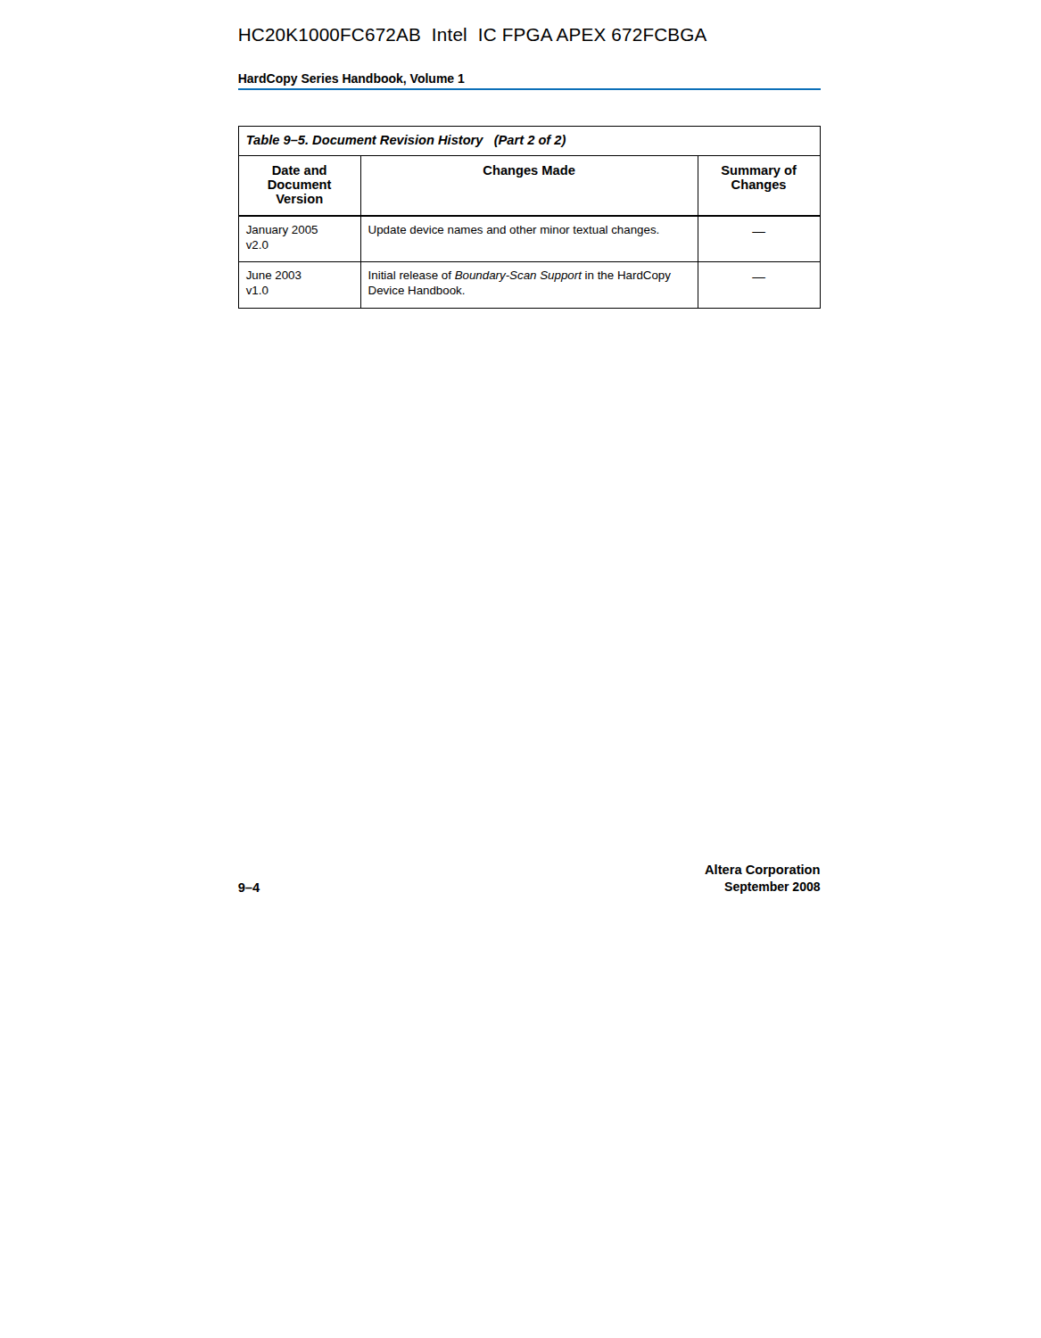HC20K1000FC672AB Intel IC FPGA APEX 672FCBGA
HardCopy Series Handbook, Volume 1
Table 9–5. Document Revision History (Part 2 of 2)
| Date and Document Version | Changes Made | Summary of Changes |
| --- | --- | --- |
| January 2005 v2.0 | Update device names and other minor textual changes. | — |
| June 2003 v1.0 | Initial release of Boundary-Scan Support in the HardCopy Device Handbook. | — |
9–4
Altera Corporation
September 2008